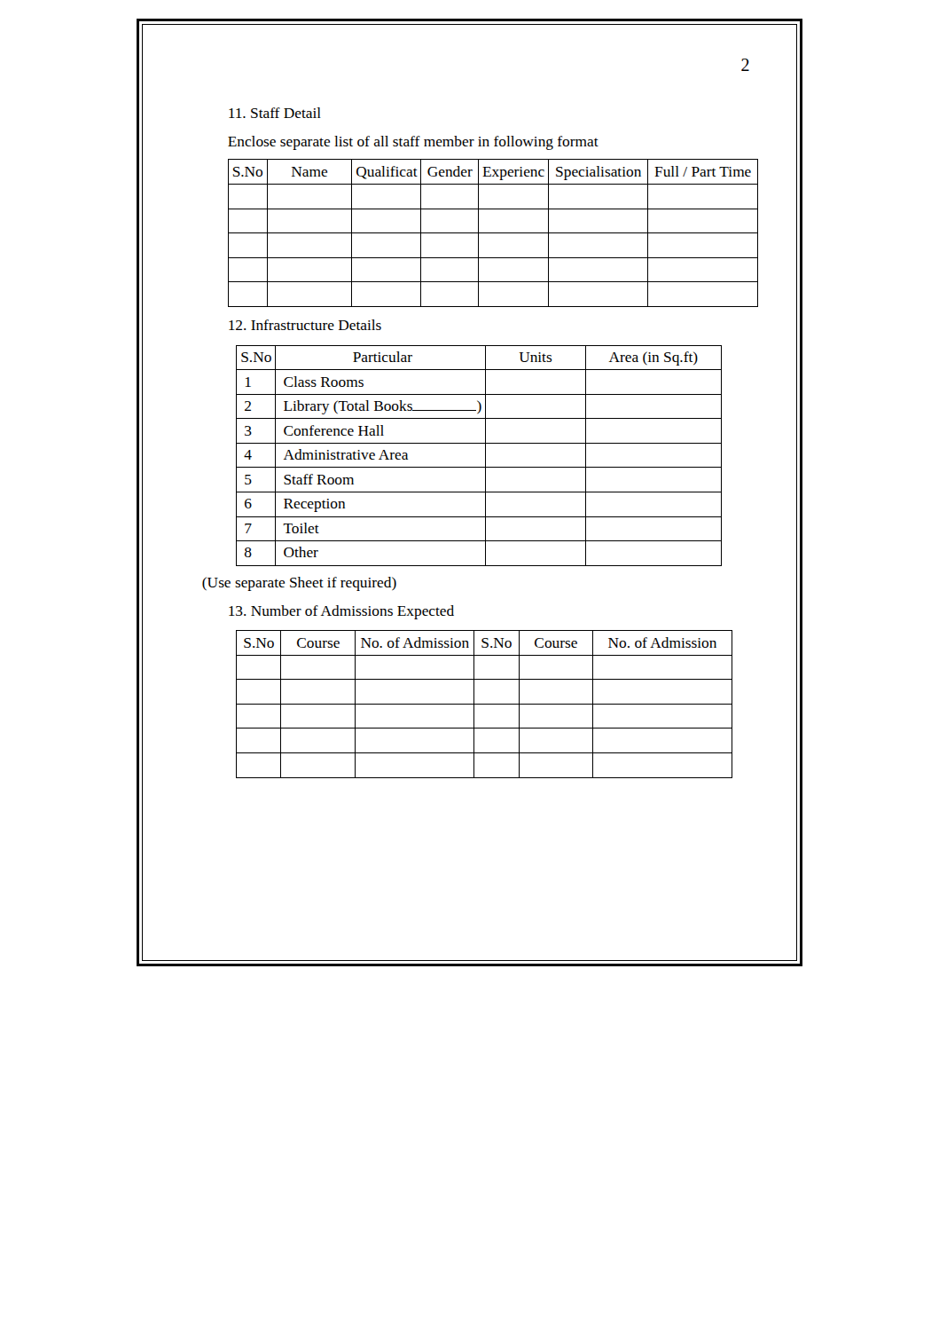2
11. Staff Detail
Enclose separate list of all staff member in following format
| S.No | Name | Qualificat | Gender | Experienc | Specialisation | Full / Part Time |
| --- | --- | --- | --- | --- | --- | --- |
12. Infrastructure Details
| S.No | Particular | Units | Area (in Sq.ft) |
| --- | --- | --- | --- |
| 1 | Class Rooms | | |
| 2 | Library (Total Books ) | | |
| 3 | Conference Hall | | |
| 4 | Administrative Area | | |
| 5 | Staff Room | | |
| 6 | Reception | | |
| 7 | Toilet | | |
| 8 | Other | | |
(Use separate Sheet if required)
13. Number of Admissions Expected
| S.No | Course | No. of Admission | S.No | Course | No. of Admission |
| --- | --- | --- | --- | --- | --- |